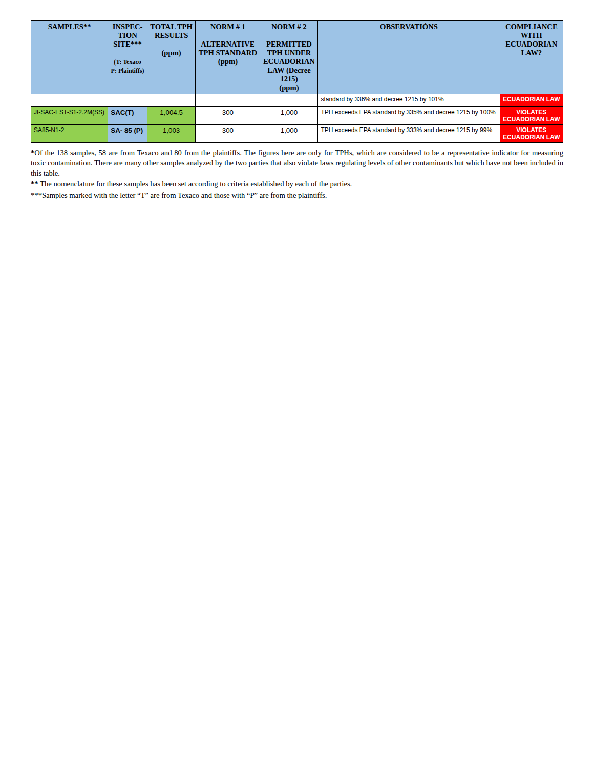| SAMPLES** | INSPEC- TION SITE*** (T: Texaco P: Plaintiffs) | TOTAL TPH RESULTS (ppm) | NORM # 1 ALTERNATIVE TPH STANDARD (ppm) | NORM # 2 PERMITTED TPH UNDER ECUADORIAN LAW (Decree 1215) (ppm) | OBSERVATIÓNS | COMPLIANCE WITH ECUADORIAN LAW? |
| --- | --- | --- | --- | --- | --- | --- |
| | | | | | standard by 336% and decree 1215 by 101% | ECUADORIAN LAW |
| JI-SAC-EST-S1-2.2M(SS) | SAC(T) | 1,004.5 | 300 | 1,000 | TPH exceeds EPA standard by 335% and decree 1215 by 100% | VIOLATES ECUADORIAN LAW |
| SA85-N1-2 | SA- 85 (P) | 1,003 | 300 | 1,000 | TPH exceeds EPA standard by 333% and decree 1215 by 99% | VIOLATES ECUADORIAN LAW |
*Of the 138 samples, 58 are from Texaco and 80 from the plaintiffs. The figures here are only for TPHs, which are considered to be a representative indicator for measuring toxic contamination. There are many other samples analyzed by the two parties that also violate laws regulating levels of other contaminants but which have not been included in this table.
** The nomenclature for these samples has been set according to criteria established by each of the parties.
***Samples marked with the letter “T” are from Texaco and those with “P” are from the plaintiffs.